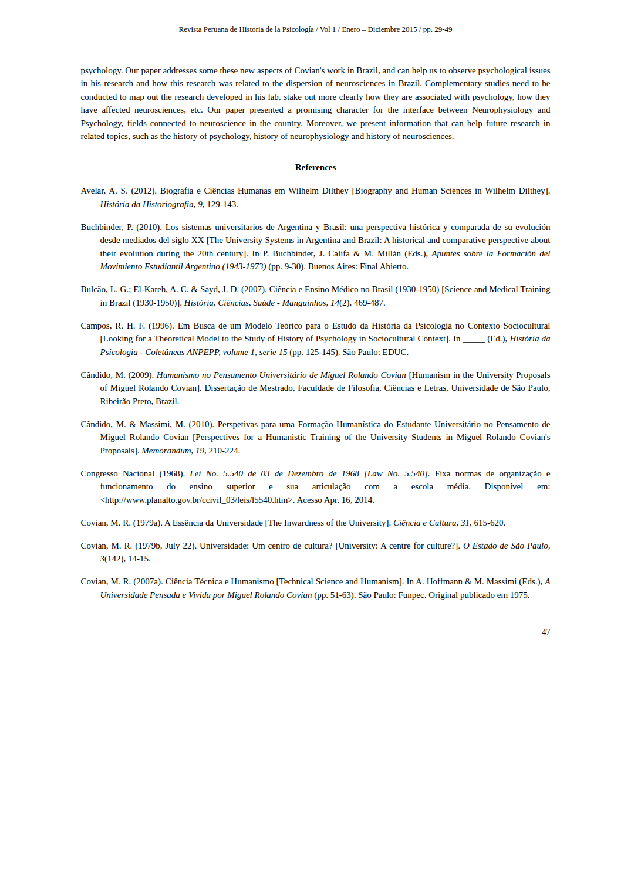Revista Peruana de Historia de la Psicología / Vol 1 / Enero – Diciembre 2015 / pp. 29-49
psychology. Our paper addresses some these new aspects of Covian's work in Brazil, and can help us to observe psychological issues in his research and how this research was related to the dispersion of neurosciences in Brazil. Complementary studies need to be conducted to map out the research developed in his lab, stake out more clearly how they are associated with psychology, how they have affected neurosciences, etc. Our paper presented a promising character for the interface between Neurophysiology and Psychology, fields connected to neuroscience in the country. Moreover, we present information that can help future research in related topics, such as the history of psychology, history of neurophysiology and history of neurosciences.
References
Avelar, A. S. (2012). Biografia e Ciências Humanas em Wilhelm Dilthey [Biography and Human Sciences in Wilhelm Dilthey]. História da Historiografia, 9, 129-143.
Buchbinder, P. (2010). Los sistemas universitarios de Argentina y Brasil: una perspectiva histórica y comparada de su evolución desde mediados del siglo XX [The University Systems in Argentina and Brazil: A historical and comparative perspective about their evolution during the 20th century]. In P. Buchbinder, J. Califa & M. Millán (Eds.), Apuntes sobre la Formación del Movimiento Estudiantil Argentino (1943-1973) (pp. 9-30). Buenos Aires: Final Abierto.
Bulcão, L. G.; El-Kareh, A. C. & Sayd, J. D. (2007). Ciência e Ensino Médico no Brasil (1930-1950) [Science and Medical Training in Brazil (1930-1950)]. História, Ciências, Saúde - Manguinhos, 14(2), 469-487.
Campos, R. H. F. (1996). Em Busca de um Modelo Teórico para o Estudo da História da Psicologia no Contexto Sociocultural [Looking for a Theoretical Model to the Study of History of Psychology in Sociocultural Context]. In _____ (Ed.), História da Psicologia - Coletâneas ANPEPP, volume 1, serie 15 (pp. 125-145). São Paulo: EDUC.
Cândido, M. (2009). Humanismo no Pensamento Universitário de Miguel Rolando Covian [Humanism in the University Proposals of Miguel Rolando Covian]. Dissertação de Mestrado, Faculdade de Filosofia, Ciências e Letras, Universidade de São Paulo, Ribeirão Preto, Brazil.
Cândido, M. & Massimi, M. (2010). Perspetivas para uma Formação Humanística do Estudante Universitário no Pensamento de Miguel Rolando Covian [Perspectives for a Humanistic Training of the University Students in Miguel Rolando Covian's Proposals]. Memorandum, 19, 210-224.
Congresso Nacional (1968). Lei No. 5.540 de 03 de Dezembro de 1968 [Law No. 5.540]. Fixa normas de organização e funcionamento do ensino superior e sua articulação com a escola média. Disponível em: <http://www.planalto.gov.br/ccivil_03/leis/l5540.htm>. Acesso Apr. 16, 2014.
Covian, M. R. (1979a). A Essência da Universidade [The Inwardness of the University]. Ciência e Cultura, 31, 615-620.
Covian, M. R. (1979b, July 22). Universidade: Um centro de cultura? [University: A centre for culture?]. O Estado de São Paulo, 3(142), 14-15.
Covian, M. R. (2007a). Ciência Técnica e Humanismo [Technical Science and Humanism]. In A. Hoffmann & M. Massimi (Eds.), A Universidade Pensada e Vivida por Miguel Rolando Covian (pp. 51-63). São Paulo: Funpec. Original publicado em 1975.
47